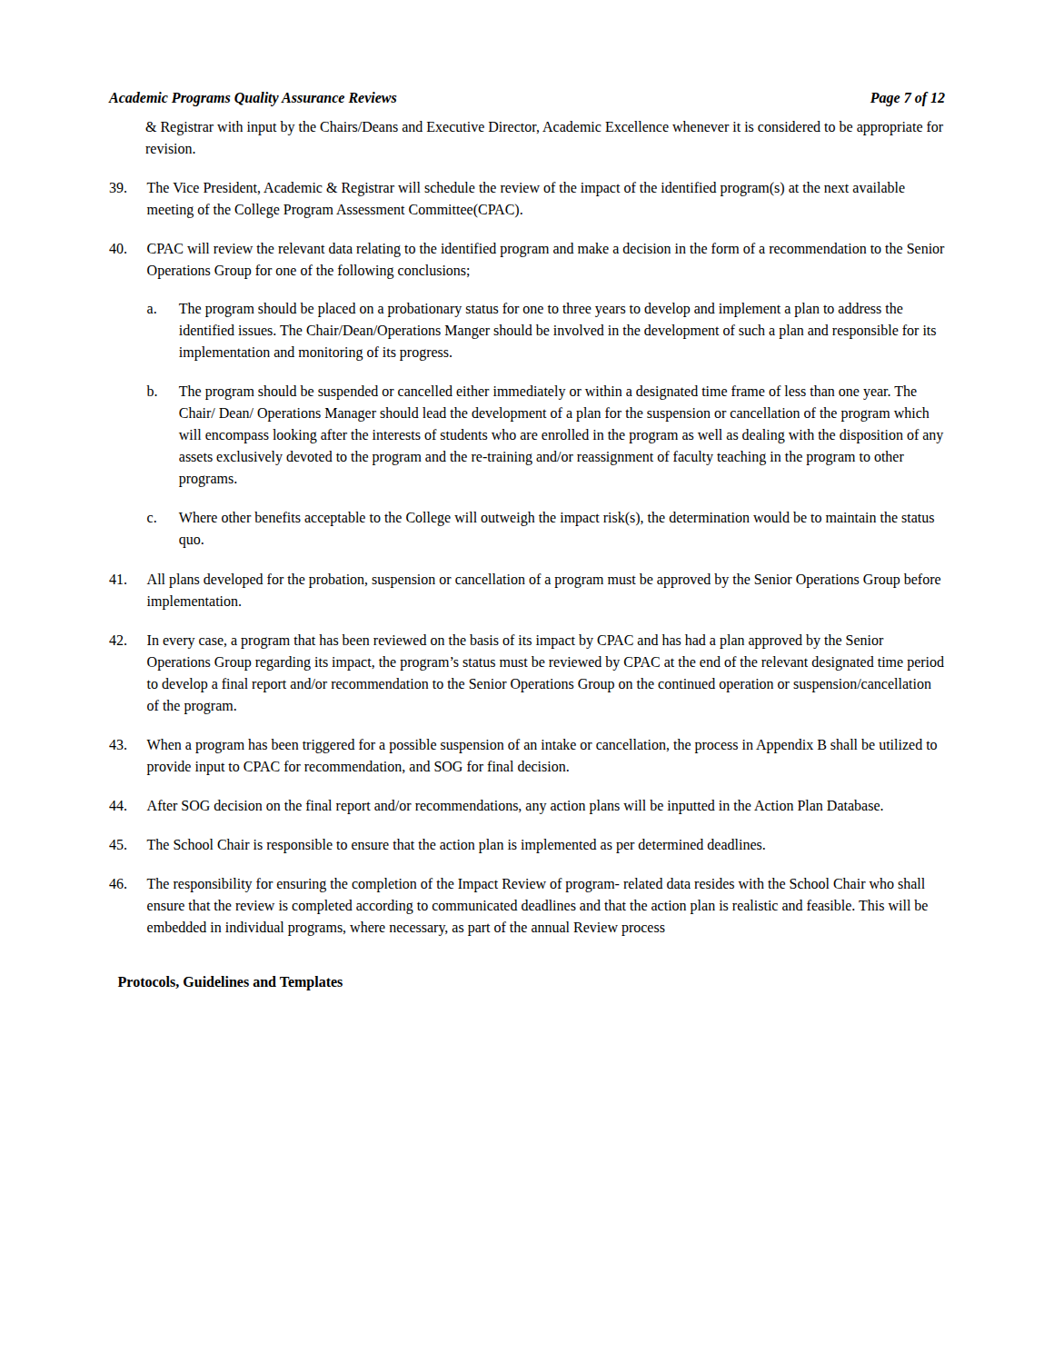Academic Programs Quality Assurance Reviews Page 7 of 12
& Registrar with input by the Chairs/Deans and Executive Director, Academic Excellence whenever it is considered to be appropriate for revision.
39. The Vice President, Academic & Registrar will schedule the review of the impact of the identified program(s) at the next available meeting of the College Program Assessment Committee(CPAC).
40. CPAC will review the relevant data relating to the identified program and make a decision in the form of a recommendation to the Senior Operations Group for one of the following conclusions;
a. The program should be placed on a probationary status for one to three years to develop and implement a plan to address the identified issues. The Chair/Dean/Operations Manger should be involved in the development of such a plan and responsible for its implementation and monitoring of its progress.
b. The program should be suspended or cancelled either immediately or within a designated time frame of less than one year. The Chair/ Dean/ Operations Manager should lead the development of a plan for the suspension or cancellation of the program which will encompass looking after the interests of students who are enrolled in the program as well as dealing with the disposition of any assets exclusively devoted to the program and the re-training and/or reassignment of faculty teaching in the program to other programs.
c. Where other benefits acceptable to the College will outweigh the impact risk(s), the determination would be to maintain the status quo.
41. All plans developed for the probation, suspension or cancellation of a program must be approved by the Senior Operations Group before implementation.
42. In every case, a program that has been reviewed on the basis of its impact by CPAC and has had a plan approved by the Senior Operations Group regarding its impact, the program’s status must be reviewed by CPAC at the end of the relevant designated time period to develop a final report and/or recommendation to the Senior Operations Group on the continued operation or suspension/cancellation of the program.
43. When a program has been triggered for a possible suspension of an intake or cancellation, the process in Appendix B shall be utilized to provide input to CPAC for recommendation, and SOG for final decision.
44. After SOG decision on the final report and/or recommendations, any action plans will be inputted in the Action Plan Database.
45. The School Chair is responsible to ensure that the action plan is implemented as per determined deadlines.
46. The responsibility for ensuring the completion of the Impact Review of program- related data resides with the School Chair who shall ensure that the review is completed according to communicated deadlines and that the action plan is realistic and feasible. This will be embedded in individual programs, where necessary, as part of the annual Review process
Protocols, Guidelines and Templates